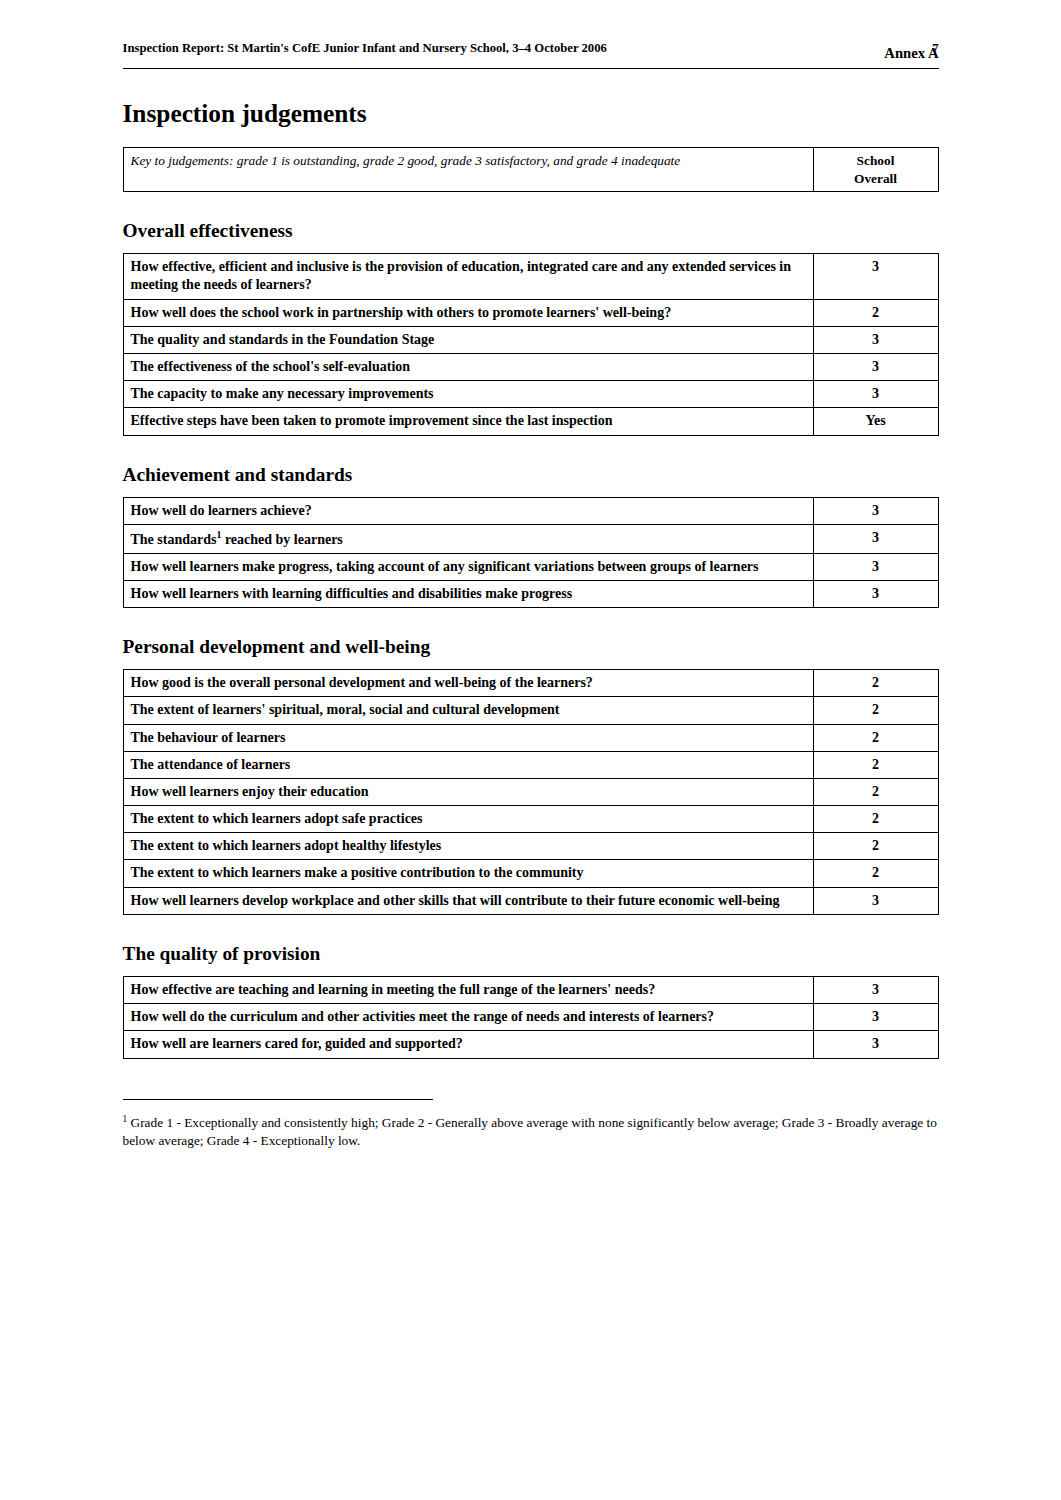Inspection Report: St Martin's CofE Junior Infant and Nursery School, 3–4 October 2006 7
Annex A
Inspection judgements
| Key to judgements: grade 1 is outstanding, grade 2 good, grade 3 satisfactory, and grade 4 inadequate | School Overall |
Overall effectiveness
| How effective, efficient and inclusive is the provision of education, integrated care and any extended services in meeting the needs of learners? | 3 |
| How well does the school work in partnership with others to promote learners' well-being? | 2 |
| The quality and standards in the Foundation Stage | 3 |
| The effectiveness of the school's self-evaluation | 3 |
| The capacity to make any necessary improvements | 3 |
| Effective steps have been taken to promote improvement since the last inspection | Yes |
Achievement and standards
| How well do learners achieve? | 3 |
| The standards 1 reached by learners | 3 |
| How well learners make progress, taking account of any significant variations between groups of learners | 3 |
| How well learners with learning difficulties and disabilities make progress | 3 |
Personal development and well-being
| How good is the overall personal development and well-being of the learners? | 2 |
| The extent of learners' spiritual, moral, social and cultural development | 2 |
| The behaviour of learners | 2 |
| The attendance of learners | 2 |
| How well learners enjoy their education | 2 |
| The extent to which learners adopt safe practices | 2 |
| The extent to which learners adopt healthy lifestyles | 2 |
| The extent to which learners make a positive contribution to the community | 2 |
| How well learners develop workplace and other skills that will contribute to their future economic well-being | 3 |
The quality of provision
| How effective are teaching and learning in meeting the full range of the learners' needs? | 3 |
| How well do the curriculum and other activities meet the range of needs and interests of learners? | 3 |
| How well are learners cared for, guided and supported? | 3 |
1 Grade 1 - Exceptionally and consistently high; Grade 2 - Generally above average with none significantly below average; Grade 3 - Broadly average to below average; Grade 4 - Exceptionally low.